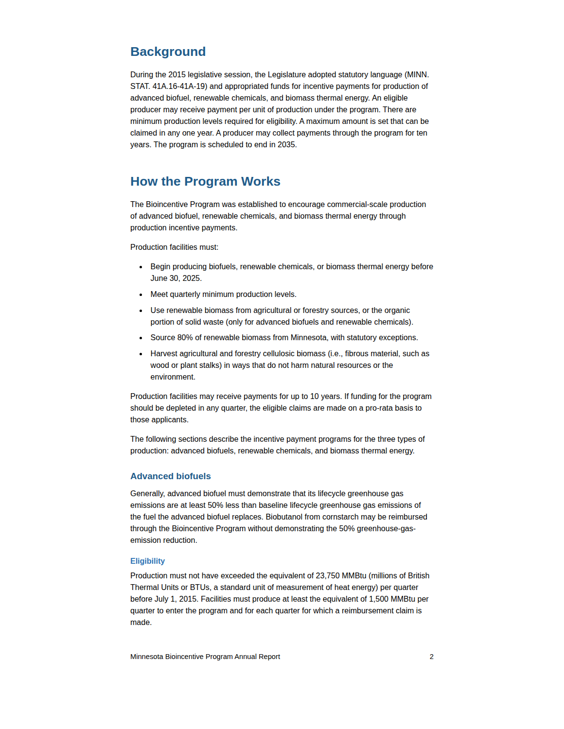Background
During the 2015 legislative session, the Legislature adopted statutory language (MINN. STAT. 41A.16-41A-19) and appropriated funds for incentive payments for production of advanced biofuel, renewable chemicals, and biomass thermal energy. An eligible producer may receive payment per unit of production under the program. There are minimum production levels required for eligibility. A maximum amount is set that can be claimed in any one year. A producer may collect payments through the program for ten years. The program is scheduled to end in 2035.
How the Program Works
The Bioincentive Program was established to encourage commercial-scale production of advanced biofuel, renewable chemicals, and biomass thermal energy through production incentive payments.
Production facilities must:
Begin producing biofuels, renewable chemicals, or biomass thermal energy before June 30, 2025.
Meet quarterly minimum production levels.
Use renewable biomass from agricultural or forestry sources, or the organic portion of solid waste (only for advanced biofuels and renewable chemicals).
Source 80% of renewable biomass from Minnesota, with statutory exceptions.
Harvest agricultural and forestry cellulosic biomass (i.e., fibrous material, such as wood or plant stalks) in ways that do not harm natural resources or the environment.
Production facilities may receive payments for up to 10 years. If funding for the program should be depleted in any quarter, the eligible claims are made on a pro-rata basis to those applicants.
The following sections describe the incentive payment programs for the three types of production: advanced biofuels, renewable chemicals, and biomass thermal energy.
Advanced biofuels
Generally, advanced biofuel must demonstrate that its lifecycle greenhouse gas emissions are at least 50% less than baseline lifecycle greenhouse gas emissions of the fuel the advanced biofuel replaces. Biobutanol from cornstarch may be reimbursed through the Bioincentive Program without demonstrating the 50% greenhouse-gas-emission reduction.
Eligibility
Production must not have exceeded the equivalent of 23,750 MMBtu (millions of British Thermal Units or BTUs, a standard unit of measurement of heat energy) per quarter before July 1, 2015. Facilities must produce at least the equivalent of 1,500 MMBtu per quarter to enter the program and for each quarter for which a reimbursement claim is made.
Minnesota Bioincentive Program Annual Report 2